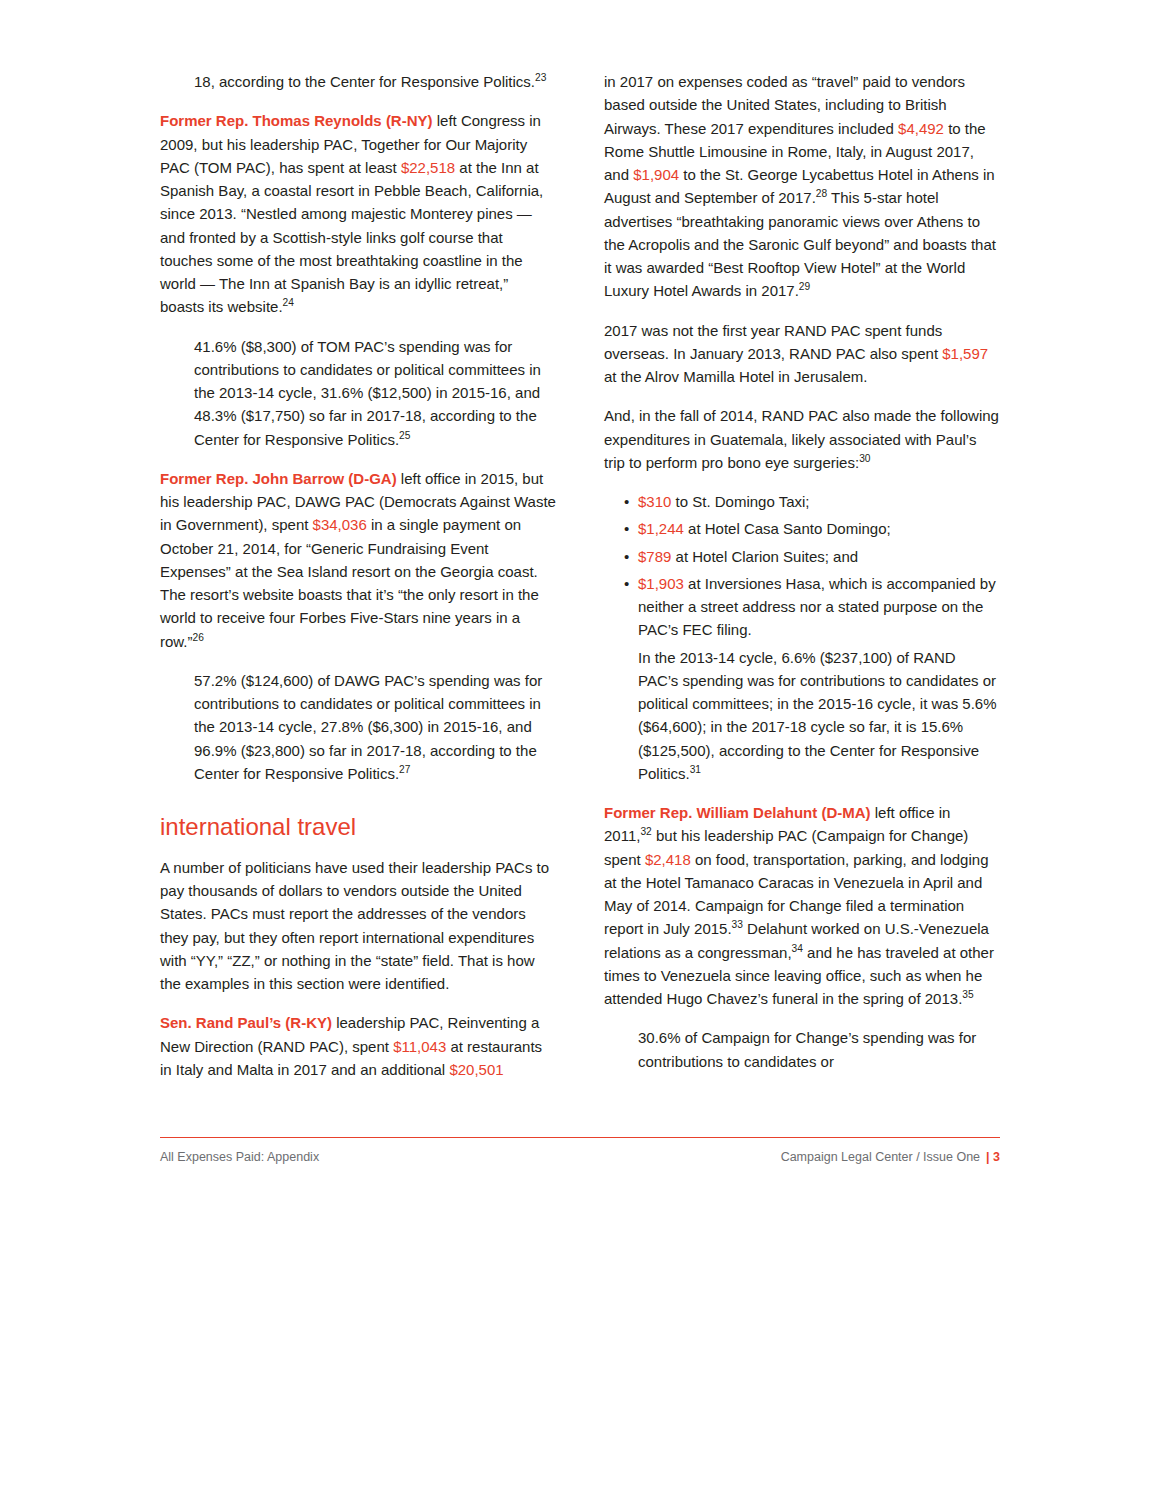18, according to the Center for Responsive Politics.23
Former Rep. Thomas Reynolds (R-NY) left Congress in 2009, but his leadership PAC, Together for Our Majority PAC (TOM PAC), has spent at least $22,518 at the Inn at Spanish Bay, a coastal resort in Pebble Beach, California, since 2013. “Nestled among majestic Monterey pines — and fronted by a Scottish-style links golf course that touches some of the most breathtaking coastline in the world — The Inn at Spanish Bay is an idyllic retreat,” boasts its website.24
41.6% ($8,300) of TOM PAC’s spending was for contributions to candidates or political committees in the 2013-14 cycle, 31.6% ($12,500) in 2015-16, and 48.3% ($17,750) so far in 2017-18, according to the Center for Responsive Politics.25
Former Rep. John Barrow (D-GA) left office in 2015, but his leadership PAC, DAWG PAC (Democrats Against Waste in Government), spent $34,036 in a single payment on October 21, 2014, for “Generic Fundraising Event Expenses” at the Sea Island resort on the Georgia coast. The resort’s website boasts that it’s “the only resort in the world to receive four Forbes Five-Stars nine years in a row.”26
57.2% ($124,600) of DAWG PAC’s spending was for contributions to candidates or political committees in the 2013-14 cycle, 27.8% ($6,300) in 2015-16, and 96.9% ($23,800) so far in 2017-18, according to the Center for Responsive Politics.27
international travel
A number of politicians have used their leadership PACs to pay thousands of dollars to vendors outside the United States. PACs must report the addresses of the vendors they pay, but they often report international expenditures with “YY,” “ZZ,” or nothing in the “state” field. That is how the examples in this section were identified.
Sen. Rand Paul’s (R-KY) leadership PAC, Reinventing a New Direction (RAND PAC), spent $11,043 at restaurants in Italy and Malta in 2017 and an additional $20,501
in 2017 on expenses coded as “travel” paid to vendors based outside the United States, including to British Airways. These 2017 expenditures included $4,492 to the Rome Shuttle Limousine in Rome, Italy, in August 2017, and $1,904 to the St. George Lycabettus Hotel in Athens in August and September of 2017.28 This 5-star hotel advertises “breathtaking panoramic views over Athens to the Acropolis and the Saronic Gulf beyond” and boasts that it was awarded “Best Rooftop View Hotel” at the World Luxury Hotel Awards in 2017.29
2017 was not the first year RAND PAC spent funds overseas. In January 2013, RAND PAC also spent $1,597 at the Alrov Mamilla Hotel in Jerusalem.
And, in the fall of 2014, RAND PAC also made the following expenditures in Guatemala, likely associated with Paul’s trip to perform pro bono eye surgeries:30
$310 to St. Domingo Taxi;
$1,244 at Hotel Casa Santo Domingo;
$789 at Hotel Clarion Suites; and
$1,903 at Inversiones Hasa, which is accompanied by neither a street address nor a stated purpose on the PAC’s FEC filing.
In the 2013-14 cycle, 6.6% ($237,100) of RAND PAC’s spending was for contributions to candidates or political committees; in the 2015-16 cycle, it was 5.6% ($64,600); in the 2017-18 cycle so far, it is 15.6% ($125,500), according to the Center for Responsive Politics.31
Former Rep. William Delahunt (D-MA) left office in 2011,32 but his leadership PAC (Campaign for Change) spent $2,418 on food, transportation, parking, and lodging at the Hotel Tamanaco Caracas in Venezuela in April and May of 2014. Campaign for Change filed a termination report in July 2015.33 Delahunt worked on U.S.-Venezuela relations as a congressman,34 and he has traveled at other times to Venezuela since leaving office, such as when he attended Hugo Chavez’s funeral in the spring of 2013.35
30.6% of Campaign for Change’s spending was for contributions to candidates or
All Expenses Paid: Appendix
Campaign Legal Center / Issue One| 3